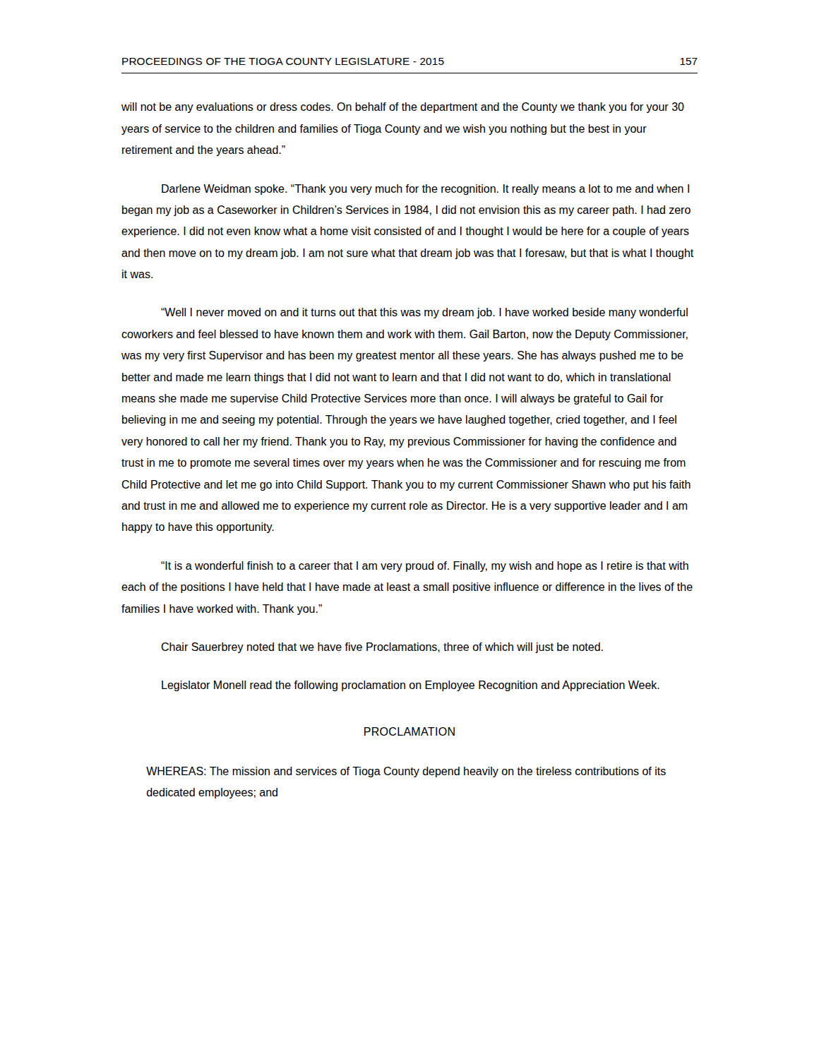Proceedings of the Tioga County Legislature - 2015 157
will not be any evaluations or dress codes. On behalf of the department and the County we thank you for your 30 years of service to the children and families of Tioga County and we wish you nothing but the best in your retirement and the years ahead.”
Darlene Weidman spoke. “Thank you very much for the recognition. It really means a lot to me and when I began my job as a Caseworker in Children’s Services in 1984, I did not envision this as my career path. I had zero experience. I did not even know what a home visit consisted of and I thought I would be here for a couple of years and then move on to my dream job. I am not sure what that dream job was that I foresaw, but that is what I thought it was.
“Well I never moved on and it turns out that this was my dream job. I have worked beside many wonderful coworkers and feel blessed to have known them and work with them. Gail Barton, now the Deputy Commissioner, was my very first Supervisor and has been my greatest mentor all these years. She has always pushed me to be better and made me learn things that I did not want to learn and that I did not want to do, which in translational means she made me supervise Child Protective Services more than once. I will always be grateful to Gail for believing in me and seeing my potential. Through the years we have laughed together, cried together, and I feel very honored to call her my friend. Thank you to Ray, my previous Commissioner for having the confidence and trust in me to promote me several times over my years when he was the Commissioner and for rescuing me from Child Protective and let me go into Child Support. Thank you to my current Commissioner Shawn who put his faith and trust in me and allowed me to experience my current role as Director. He is a very supportive leader and I am happy to have this opportunity.
“It is a wonderful finish to a career that I am very proud of. Finally, my wish and hope as I retire is that with each of the positions I have held that I have made at least a small positive influence or difference in the lives of the families I have worked with. Thank you.”
Chair Sauerbrey noted that we have five Proclamations, three of which will just be noted.
Legislator Monell read the following proclamation on Employee Recognition and Appreciation Week.
PROCLAMATION
WHEREAS: The mission and services of Tioga County depend heavily on the tireless contributions of its dedicated employees; and